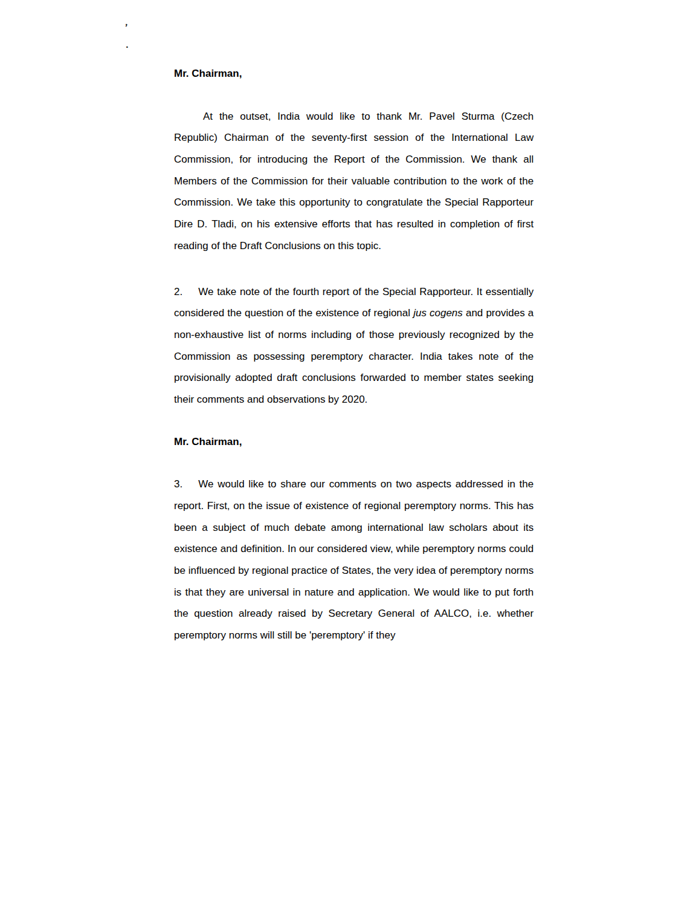, .
Mr. Chairman,
At the outset, India would like to thank Mr. Pavel Sturma (Czech Republic) Chairman of the seventy-first session of the International Law Commission, for introducing the Report of the Commission. We thank all Members of the Commission for their valuable contribution to the work of the Commission. We take this opportunity to congratulate the Special Rapporteur Dire D. Tladi, on his extensive efforts that has resulted in completion of first reading of the Draft Conclusions on this topic.
2. We take note of the fourth report of the Special Rapporteur. It essentially considered the question of the existence of regional jus cogens and provides a non-exhaustive list of norms including of those previously recognized by the Commission as possessing peremptory character. India takes note of the provisionally adopted draft conclusions forwarded to member states seeking their comments and observations by 2020.
Mr. Chairman,
3. We would like to share our comments on two aspects addressed in the report. First, on the issue of existence of regional peremptory norms. This has been a subject of much debate among international law scholars about its existence and definition. In our considered view, while peremptory norms could be influenced by regional practice of States, the very idea of peremptory norms is that they are universal in nature and application. We would like to put forth the question already raised by Secretary General of AALCO, i.e. whether peremptory norms will still be 'peremptory' if they